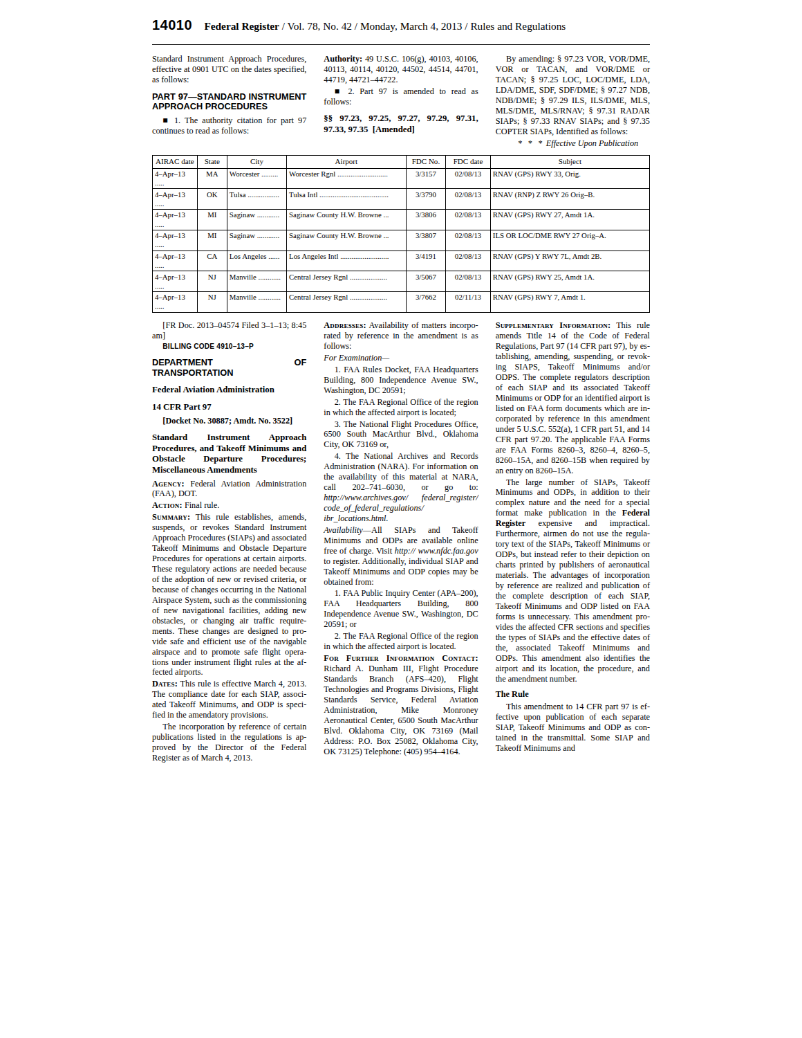14010
Federal Register / Vol. 78, No. 42 / Monday, March 4, 2013 / Rules and Regulations
Standard Instrument Approach Procedures, effective at 0901 UTC on the dates specified, as follows:
PART 97—STANDARD INSTRUMENT APPROACH PROCEDURES
1. The authority citation for part 97 continues to read as follows:
Authority: 49 U.S.C. 106(g), 40103, 40106, 40113, 40114, 40120, 44502, 44514, 44701, 44719, 44721–44722.
2. Part 97 is amended to read as follows:
§§ 97.23, 97.25, 97.27, 97.29, 97.31, 97.33, 97.35 [Amended]
By amending: § 97.23 VOR, VOR/DME, VOR or TACAN, and VOR/DME or TACAN; § 97.25 LOC, LOC/DME, LDA, LDA/DME, SDF, SDF/DME; § 97.27 NDB, NDB/DME; § 97.29 ILS, ILS/DME, MLS, MLS/DME, MLS/RNAV; § 97.31 RADAR SIAPs; § 97.33 RNAV SIAPs; and § 97.35 COPTER SIAPs, Identified as follows:
* * * Effective Upon Publication
| AIRAC date | State | City | Airport | FDC No. | FDC date | Subject |
| --- | --- | --- | --- | --- | --- | --- |
| 4–Apr–13 ..... | MA | Worcester ......... | Worcester Rgnl ........................... | 3/3157 | 02/08/13 | RNAV (GPS) RWY 33, Orig. |
| 4–Apr–13 ..... | OK | Tulsa ................. | Tulsa Intl ..................................... | 3/3790 | 02/08/13 | RNAV (RNP) Z RWY 26 Orig–B. |
| 4–Apr–13 ..... | MI | Saginaw ............ | Saginaw County H.W. Browne ... | 3/3806 | 02/08/13 | RNAV (GPS) RWY 27, Amdt 1A. |
| 4–Apr–13 ..... | MI | Saginaw ............ | Saginaw County H.W. Browne ... | 3/3807 | 02/08/13 | ILS OR LOC/DME RWY 27 Orig–A. |
| 4–Apr–13 ..... | CA | Los Angeles ...... | Los Angeles Intl .......................... | 3/4191 | 02/08/13 | RNAV (GPS) Y RWY 7L, Amdt 2B. |
| 4–Apr–13 ..... | NJ | Manville ............ | Central Jersey Rgnl .................... | 3/5067 | 02/08/13 | RNAV (GPS) RWY 25, Amdt 1A. |
| 4–Apr–13 ..... | NJ | Manville ............ | Central Jersey Rgnl .................... | 3/7662 | 02/11/13 | RNAV (GPS) RWY 7, Amdt 1. |
[FR Doc. 2013–04574 Filed 3–1–13; 8:45 am]
BILLING CODE 4910–13–P
DEPARTMENT OF TRANSPORTATION
Federal Aviation Administration
14 CFR Part 97
[Docket No. 30887; Amdt. No. 3522]
Standard Instrument Approach Procedures, and Takeoff Minimums and Obstacle Departure Procedures; Miscellaneous Amendments
Agency: Federal Aviation Administration (FAA), DOT.
Action: Final rule.
Summary: This rule establishes, amends, suspends, or revokes Standard Instrument Approach Procedures (SIAPs) and associated Takeoff Minimums and Obstacle Departure Procedures for operations at certain airports. These regulatory actions are needed because of the adoption of new or revised criteria, or because of changes occurring in the National Airspace System, such as the commissioning of new navigational facilities, adding new obstacles, or changing air traffic requirements. These changes are designed to provide safe and efficient use of the navigable airspace and to promote safe flight operations under instrument flight rules at the affected airports.
Dates: This rule is effective March 4, 2013. The compliance date for each SIAP, associated Takeoff Minimums, and ODP is specified in the amendatory provisions.
The incorporation by reference of certain publications listed in the regulations is approved by the Director of the Federal Register as of March 4, 2013.
Addresses: Availability of matters incorporated by reference in the amendment is as follows:
For Examination—
1. FAA Rules Docket, FAA Headquarters Building, 800 Independence Avenue SW., Washington, DC 20591;
2. The FAA Regional Office of the region in which the affected airport is located;
3. The National Flight Procedures Office, 6500 South MacArthur Blvd., Oklahoma City, OK 73169 or,
4. The National Archives and Records Administration (NARA). For information on the availability of this material at NARA, call 202–741–6030, or go to: http://www.archives.gov/ federal_register/ code_of_federal_regulations/ ibr_locations.html.
Availability—All SIAPs and Takeoff Minimums and ODPs are available online free of charge. Visit http:// www.nfdc.faa.gov to register. Additionally, individual SIAP and Takeoff Minimums and ODP copies may be obtained from:
1. FAA Public Inquiry Center (APA–200), FAA Headquarters Building, 800 Independence Avenue SW., Washington, DC 20591; or
2. The FAA Regional Office of the region in which the affected airport is located.
For Further Information Contact: Richard A. Dunham III, Flight Procedure Standards Branch (AFS–420), Flight Technologies and Programs Divisions, Flight Standards Service, Federal Aviation Administration, Mike Monroney Aeronautical Center, 6500 South MacArthur Blvd. Oklahoma City, OK 73169 (Mail Address: P.O. Box 25082, Oklahoma City, OK 73125) Telephone: (405) 954–4164.
Supplementary Information: This rule amends Title 14 of the Code of Federal Regulations, Part 97 (14 CFR part 97), by establishing, amending, suspending, or revoking SIAPS, Takeoff Minimums and/or ODPS. The complete regulators description of each SIAP and its associated Takeoff Minimums or ODP for an identified airport is listed on FAA form documents which are incorporated by reference in this amendment under 5 U.S.C. 552(a), 1 CFR part 51, and 14 CFR part 97.20. The applicable FAA Forms are FAA Forms 8260–3, 8260–4, 8260–5, 8260–15A, and 8260–15B when required by an entry on 8260–15A.
The large number of SIAPs, Takeoff Minimums and ODPs, in addition to their complex nature and the need for a special format make publication in the Federal Register expensive and impractical. Furthermore, airmen do not use the regulatory text of the SIAPs, Takeoff Minimums or ODPs, but instead refer to their depiction on charts printed by publishers of aeronautical materials. The advantages of incorporation by reference are realized and publication of the complete description of each SIAP, Takeoff Minimums and ODP listed on FAA forms is unnecessary. This amendment provides the affected CFR sections and specifies the types of SIAPs and the effective dates of the, associated Takeoff Minimums and ODPs. This amendment also identifies the airport and its location, the procedure, and the amendment number.
The Rule
This amendment to 14 CFR part 97 is effective upon publication of each separate SIAP, Takeoff Minimums and ODP as contained in the transmittal. Some SIAP and Takeoff Minimums and